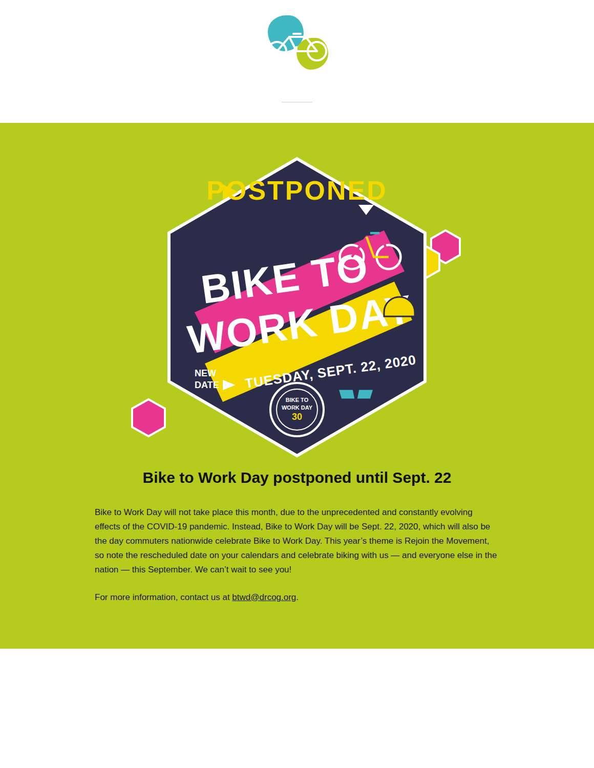POSTPONED REJOIN THE MOVEMENT BIKE TO WORK DAY NEW DATE TUESDAY, SEPT. 22, 2020 BIKE TO WORK DAY 30
Bike to Work Day postponed until Sept. 22
Bike to Work Day will not take place this month, due to the unprecedented and constantly evolving effects of the COVID-19 pandemic. Instead, Bike to Work Day will be Sept. 22, 2020, which will also be the day commuters nationwide celebrate Bike to Work Day. This year’s theme is Rejoin the Movement, so note the rescheduled date on your calendars and celebrate biking with us — and everyone else in the nation — this September. We can’t wait to see you!
For more information, contact us at btwd@drcog.org.